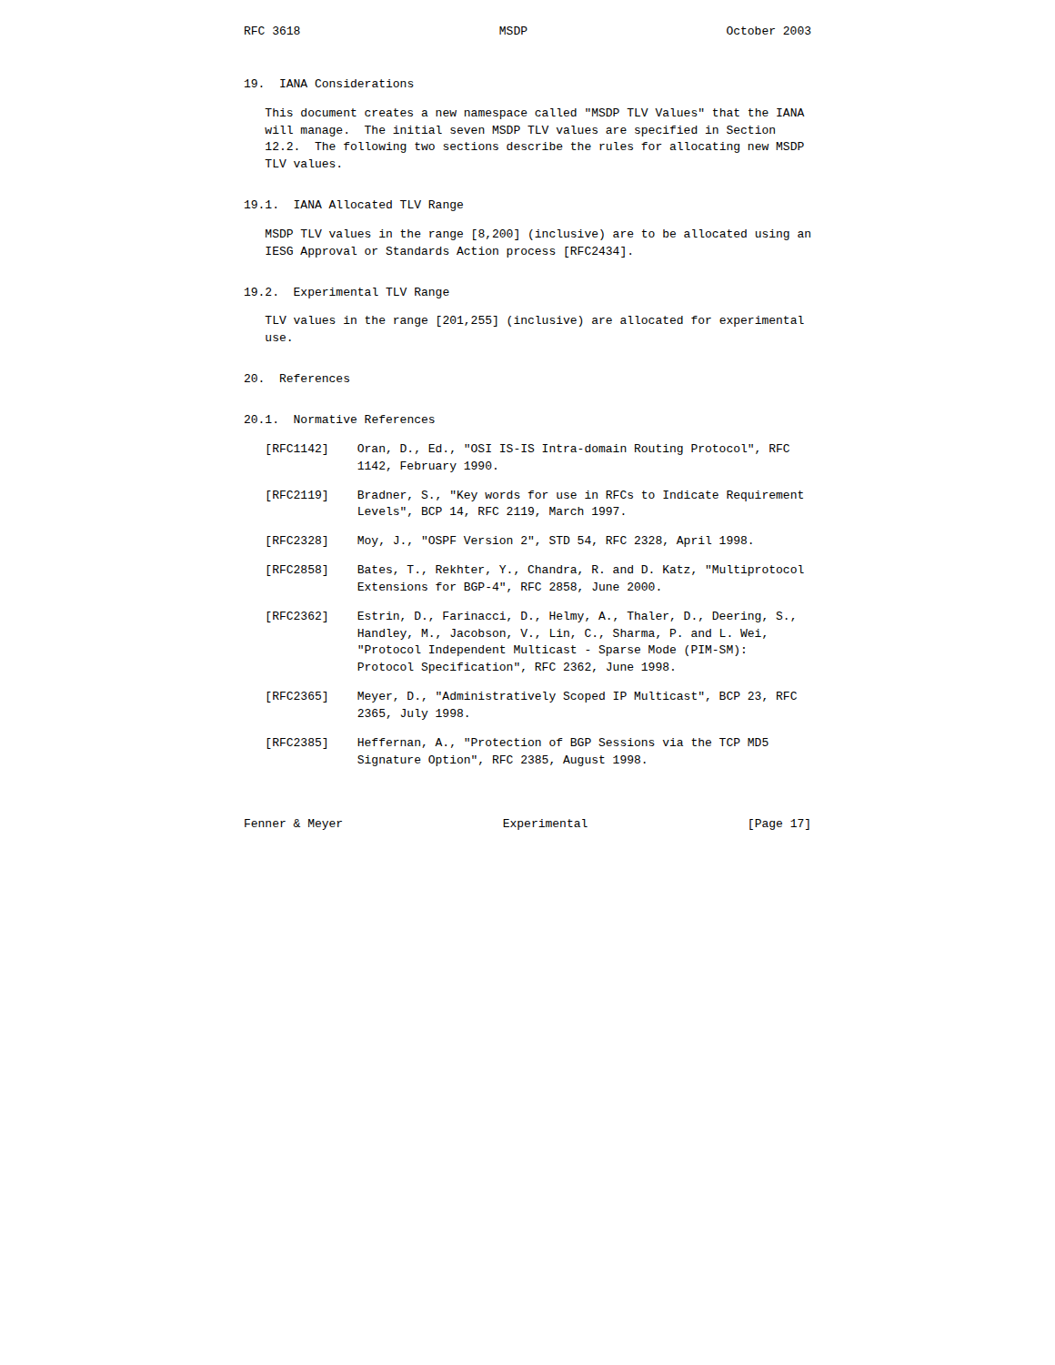RFC 3618 MSDP October 2003
19. IANA Considerations
This document creates a new namespace called "MSDP TLV Values" that the IANA will manage. The initial seven MSDP TLV values are specified in Section 12.2. The following two sections describe the rules for allocating new MSDP TLV values.
19.1. IANA Allocated TLV Range
MSDP TLV values in the range [8,200] (inclusive) are to be allocated using an IESG Approval or Standards Action process [RFC2434].
19.2. Experimental TLV Range
TLV values in the range [201,255] (inclusive) are allocated for experimental use.
20. References
20.1. Normative References
[RFC1142]
Oran, D., Ed., "OSI IS-IS Intra-domain Routing Protocol", RFC 1142, February 1990.
[RFC2119]
Bradner, S., "Key words for use in RFCs to Indicate Requirement Levels", BCP 14, RFC 2119, March 1997.
[RFC2328]
Moy, J., "OSPF Version 2", STD 54, RFC 2328, April 1998.
[RFC2858]
Bates, T., Rekhter, Y., Chandra, R. and D. Katz, "Multiprotocol Extensions for BGP-4", RFC 2858, June 2000.
[RFC2362]
Estrin, D., Farinacci, D., Helmy, A., Thaler, D., Deering, S., Handley, M., Jacobson, V., Lin, C., Sharma, P. and L. Wei, "Protocol Independent Multicast - Sparse Mode (PIM-SM): Protocol Specification", RFC 2362, June 1998.
[RFC2365]
Meyer, D., "Administratively Scoped IP Multicast", BCP 23, RFC 2365, July 1998.
[RFC2385]
Heffernan, A., "Protection of BGP Sessions via the TCP MD5 Signature Option", RFC 2385, August 1998.
Fenner & Meyer Experimental [Page 17]